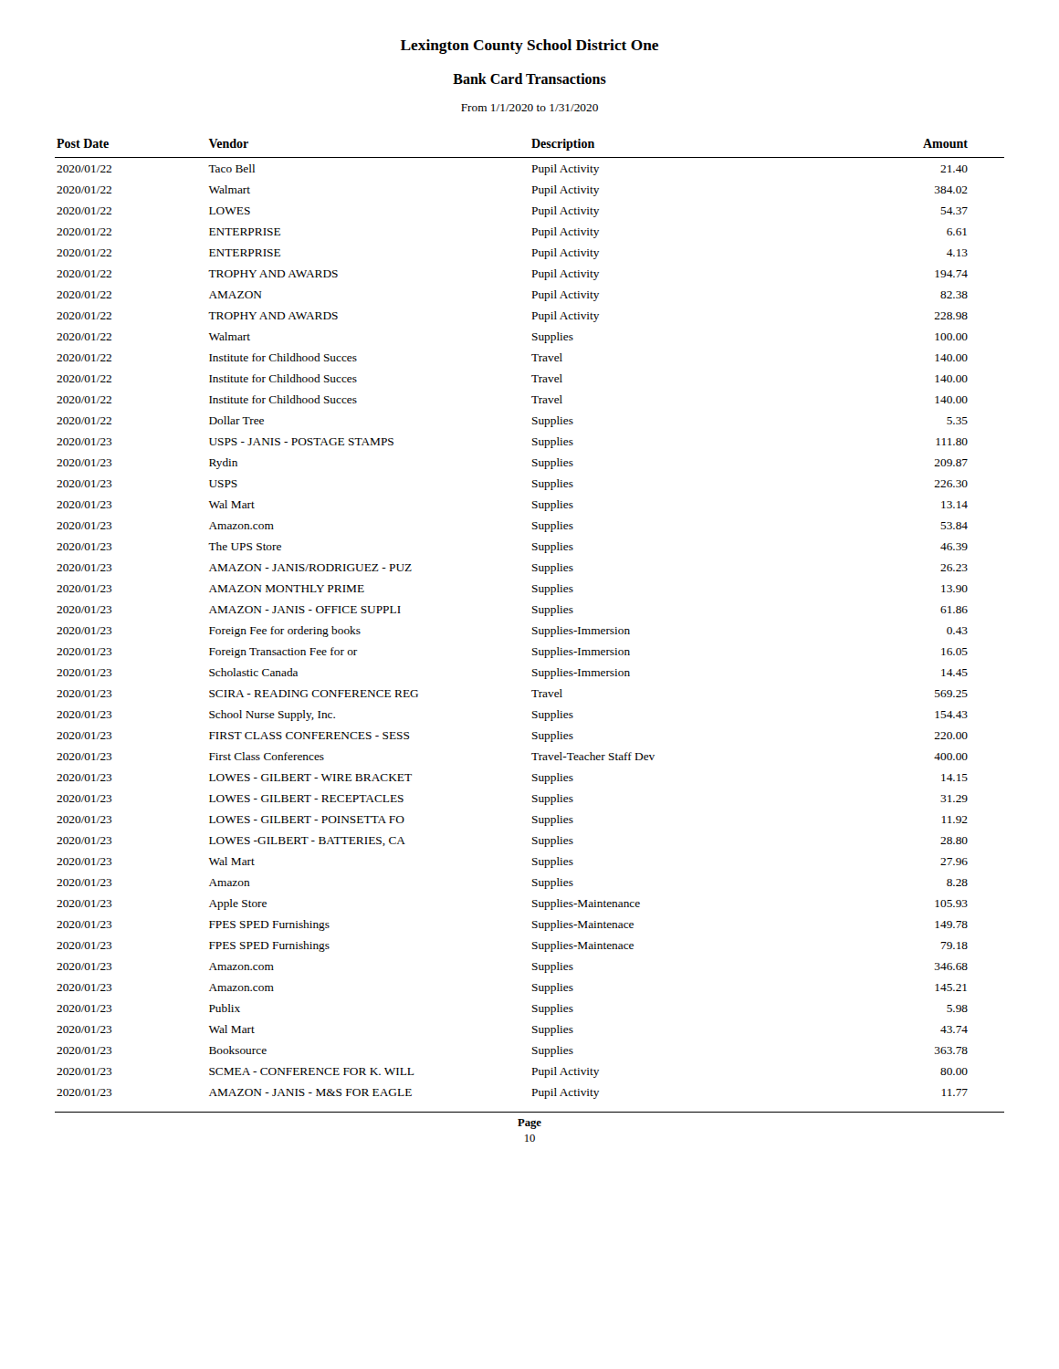Lexington County School District One
Bank Card Transactions
From 1/1/2020 to 1/31/2020
| Post Date | Vendor | Description | Amount |
| --- | --- | --- | --- |
| 2020/01/22 | Taco Bell | Pupil Activity | 21.40 |
| 2020/01/22 | Walmart | Pupil Activity | 384.02 |
| 2020/01/22 | LOWES | Pupil Activity | 54.37 |
| 2020/01/22 | ENTERPRISE | Pupil Activity | 6.61 |
| 2020/01/22 | ENTERPRISE | Pupil Activity | 4.13 |
| 2020/01/22 | TROPHY AND AWARDS | Pupil Activity | 194.74 |
| 2020/01/22 | AMAZON | Pupil Activity | 82.38 |
| 2020/01/22 | TROPHY AND AWARDS | Pupil Activity | 228.98 |
| 2020/01/22 | Walmart | Supplies | 100.00 |
| 2020/01/22 | Institute for Childhood Succes | Travel | 140.00 |
| 2020/01/22 | Institute for Childhood Succes | Travel | 140.00 |
| 2020/01/22 | Institute for Childhood Succes | Travel | 140.00 |
| 2020/01/22 | Dollar Tree | Supplies | 5.35 |
| 2020/01/23 | USPS - JANIS - POSTAGE STAMPS | Supplies | 111.80 |
| 2020/01/23 | Rydin | Supplies | 209.87 |
| 2020/01/23 | USPS | Supplies | 226.30 |
| 2020/01/23 | Wal Mart | Supplies | 13.14 |
| 2020/01/23 | Amazon.com | Supplies | 53.84 |
| 2020/01/23 | The UPS Store | Supplies | 46.39 |
| 2020/01/23 | AMAZON - JANIS/RODRIGUEZ - PUZ | Supplies | 26.23 |
| 2020/01/23 | AMAZON MONTHLY PRIME | Supplies | 13.90 |
| 2020/01/23 | AMAZON - JANIS - OFFICE SUPPLI | Supplies | 61.86 |
| 2020/01/23 | Foreign Fee for ordering books | Supplies-Immersion | 0.43 |
| 2020/01/23 | Foreign Transaction Fee for or | Supplies-Immersion | 16.05 |
| 2020/01/23 | Scholastic Canada | Supplies-Immersion | 14.45 |
| 2020/01/23 | SCIRA - READING CONFERENCE REG | Travel | 569.25 |
| 2020/01/23 | School Nurse Supply, Inc. | Supplies | 154.43 |
| 2020/01/23 | FIRST CLASS CONFERENCES - SESS | Supplies | 220.00 |
| 2020/01/23 | First Class Conferences | Travel-Teacher Staff Dev | 400.00 |
| 2020/01/23 | LOWES - GILBERT - WIRE BRACKET | Supplies | 14.15 |
| 2020/01/23 | LOWES - GILBERT - RECEPTACLES | Supplies | 31.29 |
| 2020/01/23 | LOWES - GILBERT - POINSETTA FO | Supplies | 11.92 |
| 2020/01/23 | LOWES -GILBERT - BATTERIES, CA | Supplies | 28.80 |
| 2020/01/23 | Wal Mart | Supplies | 27.96 |
| 2020/01/23 | Amazon | Supplies | 8.28 |
| 2020/01/23 | Apple Store | Supplies-Maintenance | 105.93 |
| 2020/01/23 | FPES SPED Furnishings | Supplies-Maintenace | 149.78 |
| 2020/01/23 | FPES SPED Furnishings | Supplies-Maintenace | 79.18 |
| 2020/01/23 | Amazon.com | Supplies | 346.68 |
| 2020/01/23 | Amazon.com | Supplies | 145.21 |
| 2020/01/23 | Publix | Supplies | 5.98 |
| 2020/01/23 | Wal Mart | Supplies | 43.74 |
| 2020/01/23 | Booksource | Supplies | 363.78 |
| 2020/01/23 | SCMEA - CONFERENCE FOR K. WILL | Pupil Activity | 80.00 |
| 2020/01/23 | AMAZON - JANIS - M&S FOR EAGLE | Pupil Activity | 11.77 |
Page 10